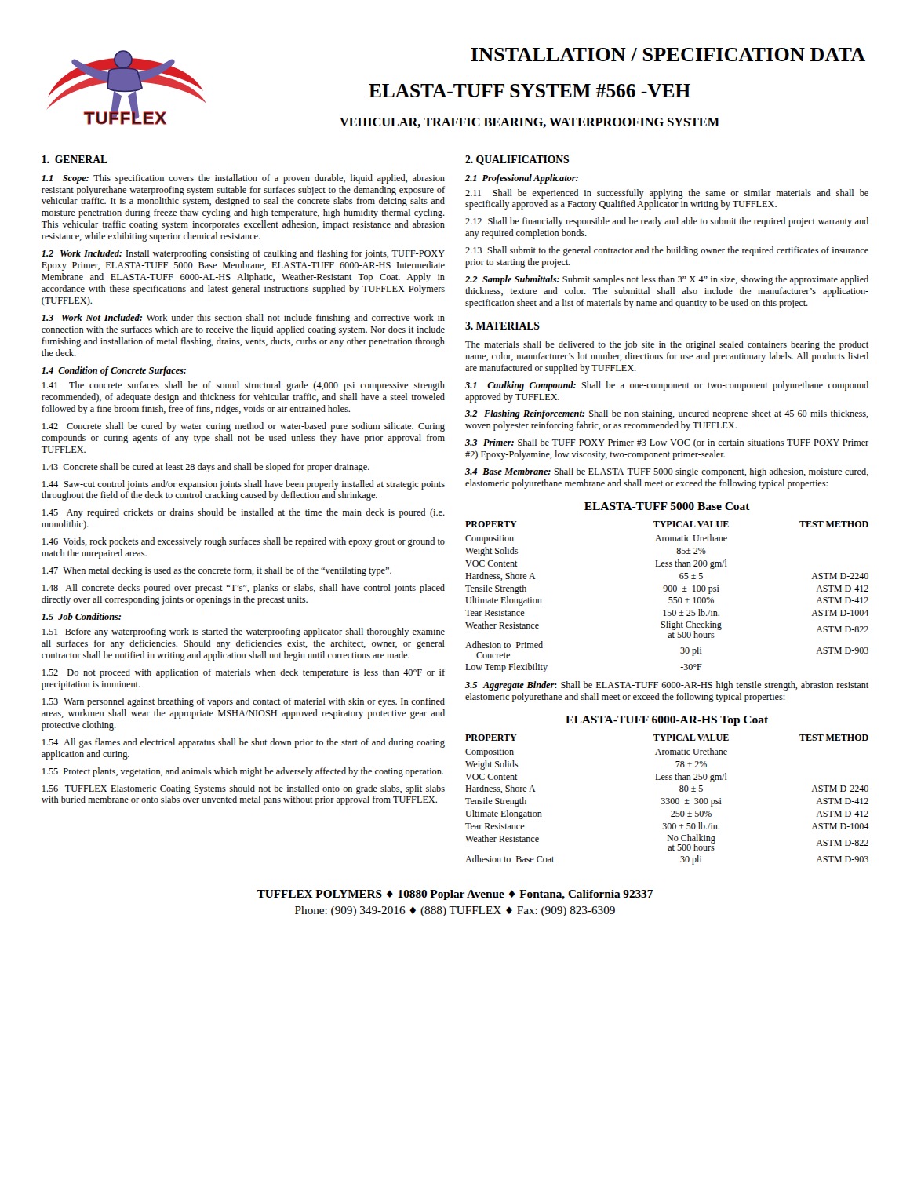TUFFLEX TUFFLEX
INSTALLATION / SPECIFICATION DATA
ELASTA-TUFF SYSTEM #566 -VEH
VEHICULAR, TRAFFIC BEARING, WATERPROOFING SYSTEM
1. GENERAL
1.1 Scope: This specification covers the installation of a proven durable, liquid applied, abrasion resistant polyurethane waterproofing system suitable for surfaces subject to the demanding exposure of vehicular traffic. It is a monolithic system, designed to seal the concrete slabs from deicing salts and moisture penetration during freeze-thaw cycling and high temperature, high humidity thermal cycling. This vehicular traffic coating system incorporates excellent adhesion, impact resistance and abrasion resistance, while exhibiting superior chemical resistance.
1.2 Work Included: Install waterproofing consisting of caulking and flashing for joints, TUFF-POXY Epoxy Primer, ELASTA-TUFF 5000 Base Membrane, ELASTA-TUFF 6000-AR-HS Intermediate Membrane and ELASTA-TUFF 6000-AL-HS Aliphatic, Weather-Resistant Top Coat. Apply in accordance with these specifications and latest general instructions supplied by TUFFLEX Polymers (TUFFLEX).
1.3 Work Not Included: Work under this section shall not include finishing and corrective work in connection with the surfaces which are to receive the liquid-applied coating system. Nor does it include furnishing and installation of metal flashing, drains, vents, ducts, curbs or any other penetration through the deck.
1.4 Condition of Concrete Surfaces:
1.41 The concrete surfaces shall be of sound structural grade (4,000 psi compressive strength recommended), of adequate design and thickness for vehicular traffic, and shall have a steel troweled followed by a fine broom finish, free of fins, ridges, voids or air entrained holes.
1.42 Concrete shall be cured by water curing method or water-based pure sodium silicate. Curing compounds or curing agents of any type shall not be used unless they have prior approval from TUFFLEX.
1.43 Concrete shall be cured at least 28 days and shall be sloped for proper drainage.
1.44 Saw-cut control joints and/or expansion joints shall have been properly installed at strategic points throughout the field of the deck to control cracking caused by deflection and shrinkage.
1.45 Any required crickets or drains should be installed at the time the main deck is poured (i.e. monolithic).
1.46 Voids, rock pockets and excessively rough surfaces shall be repaired with epoxy grout or ground to match the unrepaired areas.
1.47 When metal decking is used as the concrete form, it shall be of the “ventilating type”.
1.48 All concrete decks poured over precast “T’s”, planks or slabs, shall have control joints placed directly over all corresponding joints or openings in the precast units.
1.5 Job Conditions:
1.51 Before any waterproofing work is started the waterproofing applicator shall thoroughly examine all surfaces for any deficiencies. Should any deficiencies exist, the architect, owner, or general contractor shall be notified in writing and application shall not begin until corrections are made.
1.52 Do not proceed with application of materials when deck temperature is less than 40°F or if precipitation is imminent.
1.53 Warn personnel against breathing of vapors and contact of material with skin or eyes. In confined areas, workmen shall wear the appropriate MSHA/NIOSH approved respiratory protective gear and protective clothing.
1.54 All gas flames and electrical apparatus shall be shut down prior to the start of and during coating application and curing.
1.55 Protect plants, vegetation, and animals which might be adversely affected by the coating operation.
1.56 TUFFLEX Elastomeric Coating Systems should not be installed onto on-grade slabs, split slabs with buried membrane or onto slabs over unvented metal pans without prior approval from TUFFLEX.
2. QUALIFICATIONS
2.1 Professional Applicator:
2.11 Shall be experienced in successfully applying the same or similar materials and shall be specifically approved as a Factory Qualified Applicator in writing by TUFFLEX.
2.12 Shall be financially responsible and be ready and able to submit the required project warranty and any required completion bonds.
2.13 Shall submit to the general contractor and the building owner the required certificates of insurance prior to starting the project.
2.2 Sample Submittals: Submit samples not less than 3” X 4” in size, showing the approximate applied thickness, texture and color. The submittal shall also include the manufacturer’s application-specification sheet and a list of materials by name and quantity to be used on this project.
3. MATERIALS
The materials shall be delivered to the job site in the original sealed containers bearing the product name, color, manufacturer’s lot number, directions for use and precautionary labels. All products listed are manufactured or supplied by TUFFLEX.
3.1 Caulking Compound: Shall be a one-component or two-component polyurethane compound approved by TUFFLEX.
3.2 Flashing Reinforcement: Shall be non-staining, uncured neoprene sheet at 45-60 mils thickness, woven polyester reinforcing fabric, or as recommended by TUFFLEX.
3.3 Primer: Shall be TUFF-POXY Primer #3 Low VOC (or in certain situations TUFF-POXY Primer #2) Epoxy-Polyamine, low viscosity, two-component primer-sealer.
3.4 Base Membrane: Shall be ELASTA-TUFF 5000 single-component, high adhesion, moisture cured, elastomeric polyurethane membrane and shall meet or exceed the following typical properties:
ELASTA-TUFF 5000 Base Coat
| PROPERTY | TYPICAL VALUE | TEST METHOD |
| --- | --- | --- |
| Composition | Aromatic Urethane | |
| Weight Solids | 85± 2% | |
| VOC Content | Less than 200 gm/l | |
| Hardness, Shore A | 65 ± 5 | ASTM D-2240 |
| Tensile Strength | 900 ± 100 psi | ASTM D-412 |
| Ultimate Elongation | 550 ± 100% | ASTM D-412 |
| Tear Resistance | 150 ± 25 lb./in. | ASTM D-1004 |
| Weather Resistance | Slight Checking at 500 hours | ASTM D-822 |
| Adhesion to Primed Concrete | 30 pli | ASTM D-903 |
| Low Temp Flexibility | -30°F | |
3.5 Aggregate Binder: Shall be ELASTA-TUFF 6000-AR-HS high tensile strength, abrasion resistant elastomeric polyurethane and shall meet or exceed the following typical properties:
ELASTA-TUFF 6000-AR-HS Top Coat
| PROPERTY | TYPICAL VALUE | TEST METHOD |
| --- | --- | --- |
| Composition | Aromatic Urethane | |
| Weight Solids | 78 ± 2% | |
| VOC Content | Less than 250 gm/l | |
| Hardness, Shore A | 80 ± 5 | ASTM D-2240 |
| Tensile Strength | 3300 ± 300 psi | ASTM D-412 |
| Ultimate Elongation | 250 ± 50% | ASTM D-412 |
| Tear Resistance | 300 ± 50 lb./in. | ASTM D-1004 |
| Weather Resistance | No Chalking at 500 hours | ASTM D-822 |
| Adhesion to Base Coat | 30 pli | ASTM D-903 |
TUFFLEX POLYMERS ♦ 10880 Poplar Avenue ♦ Fontana, California 92337
Phone: (909) 349-2016 ♦ (888) TUFFLEX ♦ Fax: (909) 823-6309